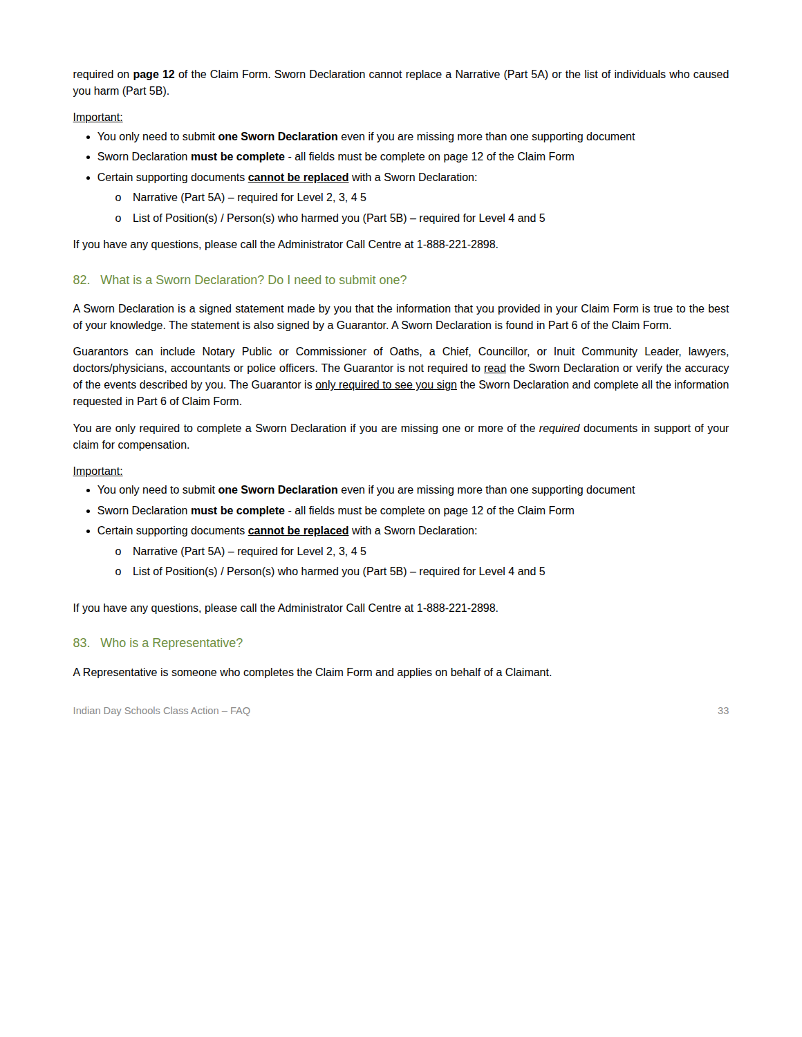required on page 12 of the Claim Form. Sworn Declaration cannot replace a Narrative (Part 5A) or the list of individuals who caused you harm (Part 5B).
Important:
You only need to submit one Sworn Declaration even if you are missing more than one supporting document
Sworn Declaration must be complete - all fields must be complete on page 12 of the Claim Form
Certain supporting documents cannot be replaced with a Sworn Declaration:
Narrative (Part 5A) – required for Level 2, 3, 4 5
List of Position(s) / Person(s) who harmed you (Part 5B) – required for Level 4 and 5
If you have any questions, please call the Administrator Call Centre at 1-888-221-2898.
82. What is a Sworn Declaration? Do I need to submit one?
A Sworn Declaration is a signed statement made by you that the information that you provided in your Claim Form is true to the best of your knowledge. The statement is also signed by a Guarantor. A Sworn Declaration is found in Part 6 of the Claim Form.
Guarantors can include Notary Public or Commissioner of Oaths, a Chief, Councillor, or Inuit Community Leader, lawyers, doctors/physicians, accountants or police officers. The Guarantor is not required to read the Sworn Declaration or verify the accuracy of the events described by you. The Guarantor is only required to see you sign the Sworn Declaration and complete all the information requested in Part 6 of Claim Form.
You are only required to complete a Sworn Declaration if you are missing one or more of the required documents in support of your claim for compensation.
Important:
You only need to submit one Sworn Declaration even if you are missing more than one supporting document
Sworn Declaration must be complete - all fields must be complete on page 12 of the Claim Form
Certain supporting documents cannot be replaced with a Sworn Declaration:
Narrative (Part 5A) – required for Level 2, 3, 4 5
List of Position(s) / Person(s) who harmed you (Part 5B) – required for Level 4 and 5
If you have any questions, please call the Administrator Call Centre at 1-888-221-2898.
83. Who is a Representative?
A Representative is someone who completes the Claim Form and applies on behalf of a Claimant.
Indian Day Schools Class Action – FAQ 33